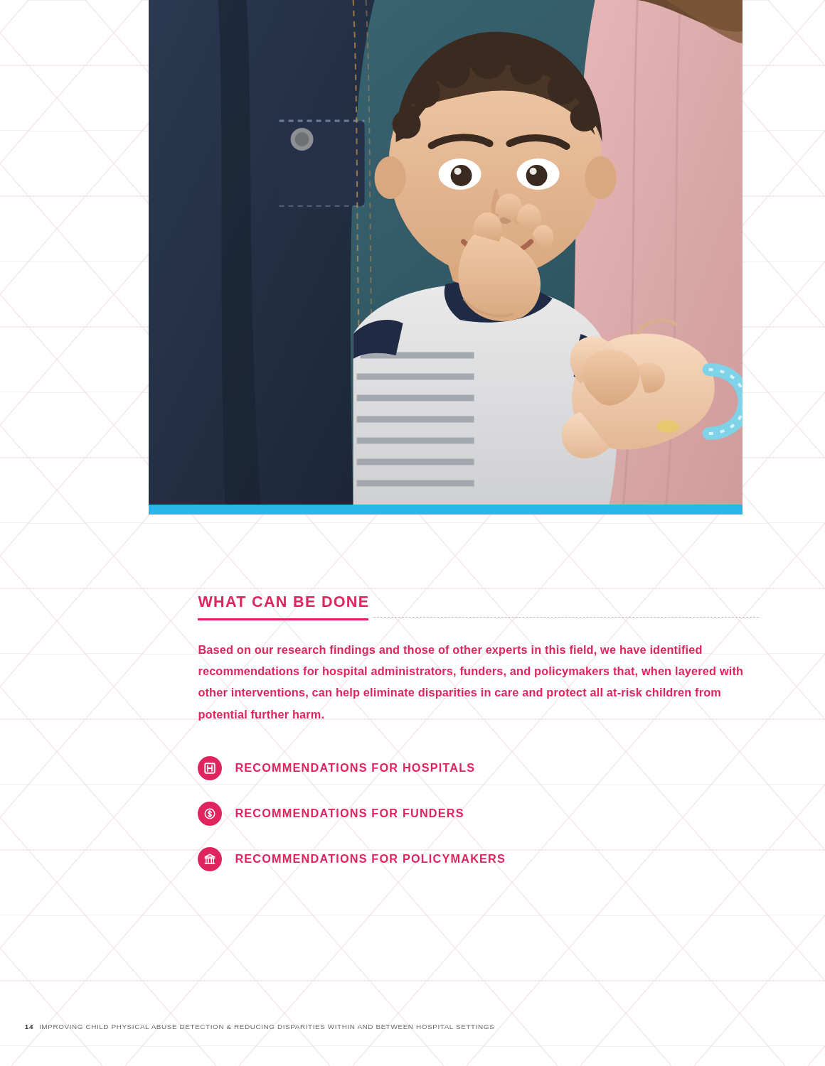What Can Be Done
Based on our research findings and those of other experts in this field, we have identified recommendations for hospital administrators, funders, and policymakers that, when layered with other interventions, can help eliminate disparities in care and protect all at-risk children from potential further harm.
Recommendations for Hospitals
Recommendations for Funders
Recommendations for Policymakers
14 Improving Child Physical Abuse Detection & Reducing Disparities Within and Between Hospital Settings